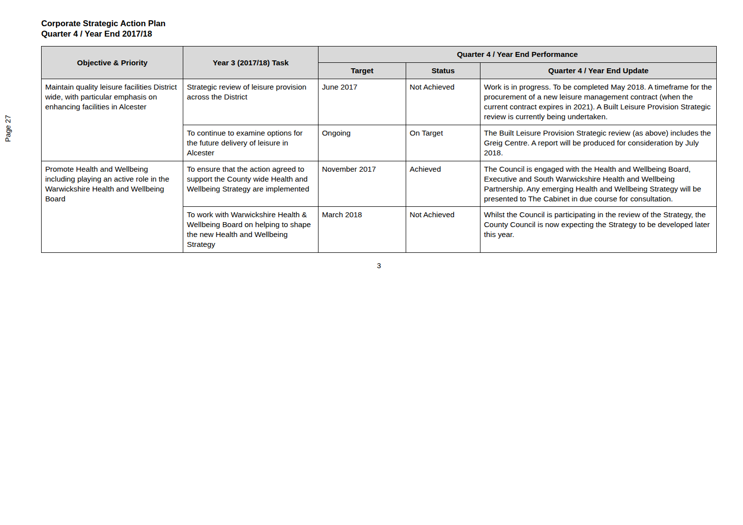Page 27
Corporate Strategic Action Plan
Quarter 4 / Year End 2017/18
| Objective & Priority | Year 3 (2017/18) Task | Quarter 4 / Year End Performance |
| --- | --- | --- |
| Target | Status | Quarter 4 / Year End Update |
| Maintain quality leisure facilities District wide, with particular emphasis on enhancing facilities in Alcester | Strategic review of leisure provision across the District | June 2017 | Not Achieved | Work is in progress. To be completed May 2018. A timeframe for the procurement of a new leisure management contract (when the current contract expires in 2021). A Built Leisure Provision Strategic review is currently being undertaken. |
| To continue to examine options for the future delivery of leisure in Alcester | Ongoing | On Target | The Built Leisure Provision Strategic review (as above) includes the Greig Centre. A report will be produced for consideration by July 2018. |
| Promote Health and Wellbeing including playing an active role in the Warwickshire Health and Wellbeing Board | To ensure that the action agreed to support the County wide Health and Wellbeing Strategy are implemented | November 2017 | Achieved | The Council is engaged with the Health and Wellbeing Board, Executive and South Warwickshire Health and Wellbeing Partnership. Any emerging Health and Wellbeing Strategy will be presented to The Cabinet in due course for consultation. |
| To work with Warwickshire Health & Wellbeing Board on helping to shape the new Health and Wellbeing Strategy | March 2018 | Not Achieved | Whilst the Council is participating in the review of the Strategy, the County Council is now expecting the Strategy to be developed later this year. |
3